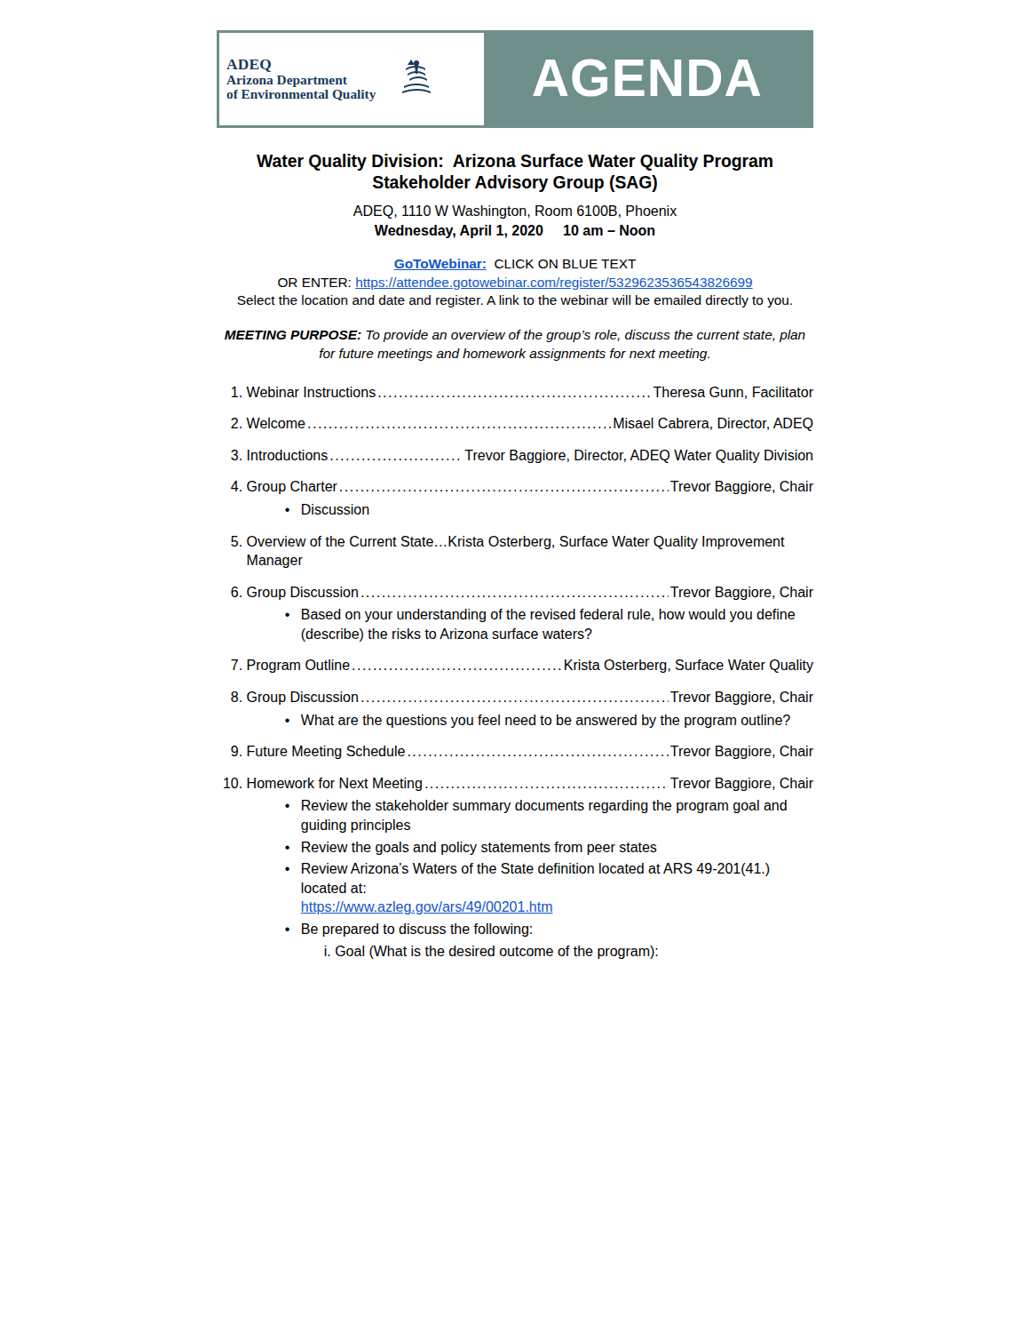ADEQ
Arizona Department
of Environmental Quality
AGENDA
Water Quality Division: Arizona Surface Water Quality Program
Stakeholder Advisory Group (SAG)
ADEQ, 1110 W Washington, Room 6100B, Phoenix
Wednesday, April 1, 2020 10 am – Noon
GoToWebinar: CLICK ON BLUE TEXT
OR ENTER: https://attendee.gotowebinar.com/register/5329623536543826699
Select the location and date and register. A link to the webinar will be emailed directly to you.
MEETING PURPOSE: To provide an overview of the group’s role, discuss the current state, plan for future meetings and homework assignments for next meeting.
Webinar Instructions ............................................................................ Theresa Gunn, Facilitator
Welcome ..................................................................................... Misael Cabrera, Director, ADEQ
Introductions ........................................ Trevor Baggiore, Director, ADEQ Water Quality Division
Group Charter ......................................................................................... Trevor Baggiore, Chair
Discussion
Overview of the Current State…Krista Osterberg, Surface Water Quality Improvement Manager
Group Discussion ..................................................................................... Trevor Baggiore, Chair
Based on your understanding of the revised federal rule, how would you define (describe) the risks to Arizona surface waters?
Program Outline ............................................................ Krista Osterberg, Surface Water Quality
Group Discussion ..................................................................................... Trevor Baggiore, Chair
What are the questions you feel need to be answered by the program outline?
Future Meeting Schedule ......................................................................... Trevor Baggiore, Chair
Homework for Next Meeting .................................................................... Trevor Baggiore, Chair
Review the stakeholder summary documents regarding the program goal and guiding principles
Review the goals and policy statements from peer states
Review Arizona’s Waters of the State definition located at ARS 49-201(41.) located at:
https://www.azleg.gov/ars/49/00201.htm
Be prepared to discuss the following:
Goal (What is the desired outcome of the program):